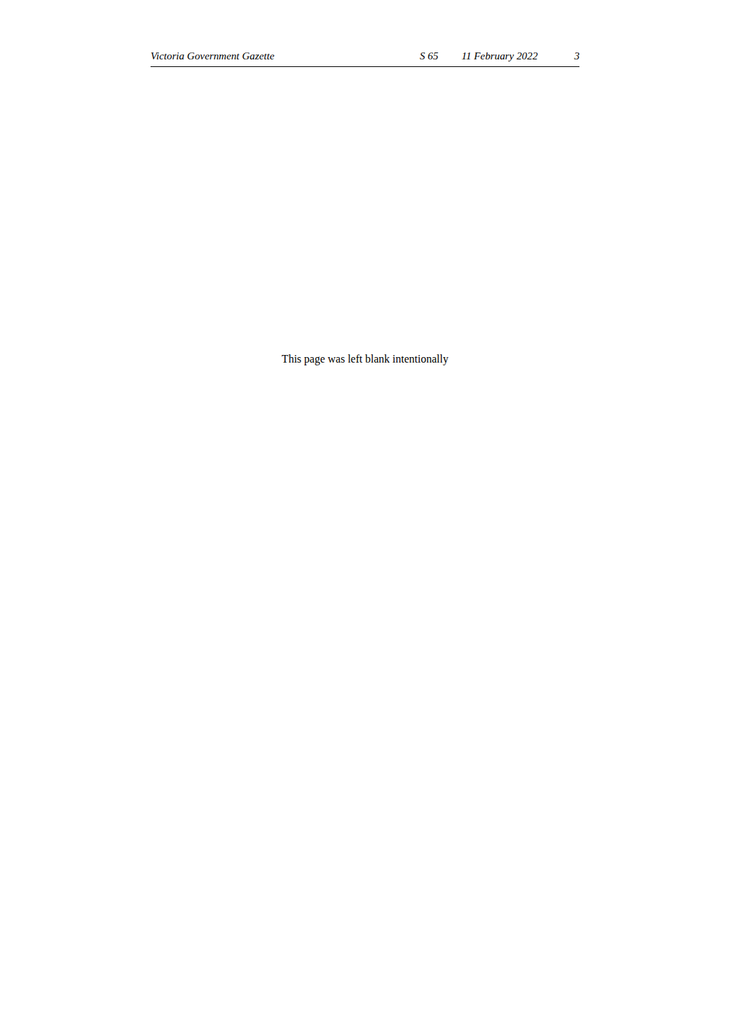Victoria Government Gazette S 6511 February 2022 3
This page was left blank intentionally